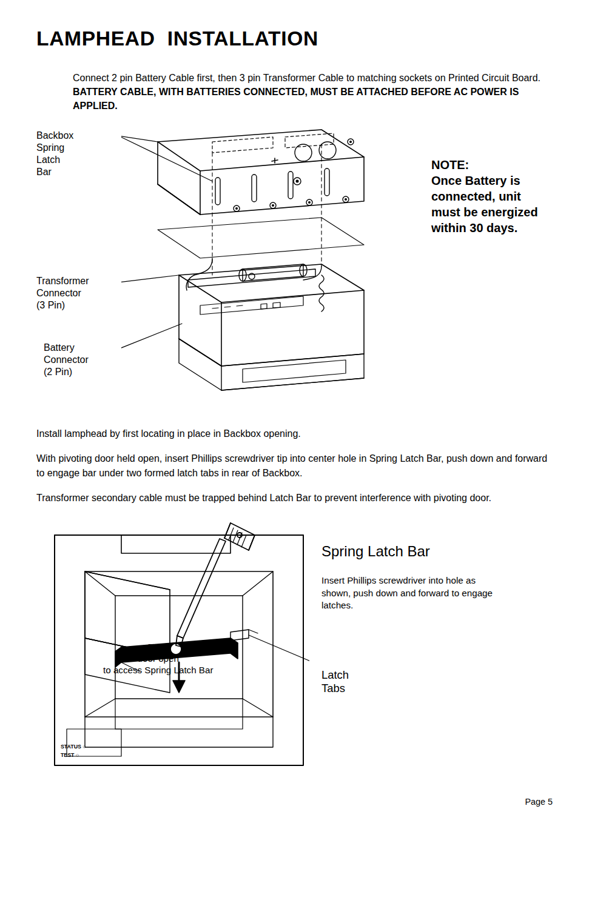LAMPHEAD INSTALLATION
Connect 2 pin Battery Cable first, then 3 pin Transformer Cable to matching sockets on Printed Circuit Board. BATTERY CABLE, WITH BATTERIES CONNECTED, MUST BE ATTACHED BEFORE AC POWER IS APPLIED.
Backbox
Spring
Latch
Bar
Transformer
Connector
(3 Pin)
Battery
Connector
(2 Pin)
NOTE:
Once Battery is connected, unit must be energized within 30 days.
Install lamphead by first locating in place in Backbox opening.
With pivoting door held open, insert Phillips screwdriver tip into center hole in Spring Latch Bar, push down and forward to engage bar under two formed latch tabs in rear of Backbox.
Transformer secondary cable must be trapped behind Latch Bar to prevent interference with pivoting door.
Spring Latch Bar
Insert Phillips screwdriver into hole as shown, push down and forward to engage latches.
Latch
Tabs
Push
door open
to access Spring Latch Bar
STATUS ○
TEST ○
Page 5